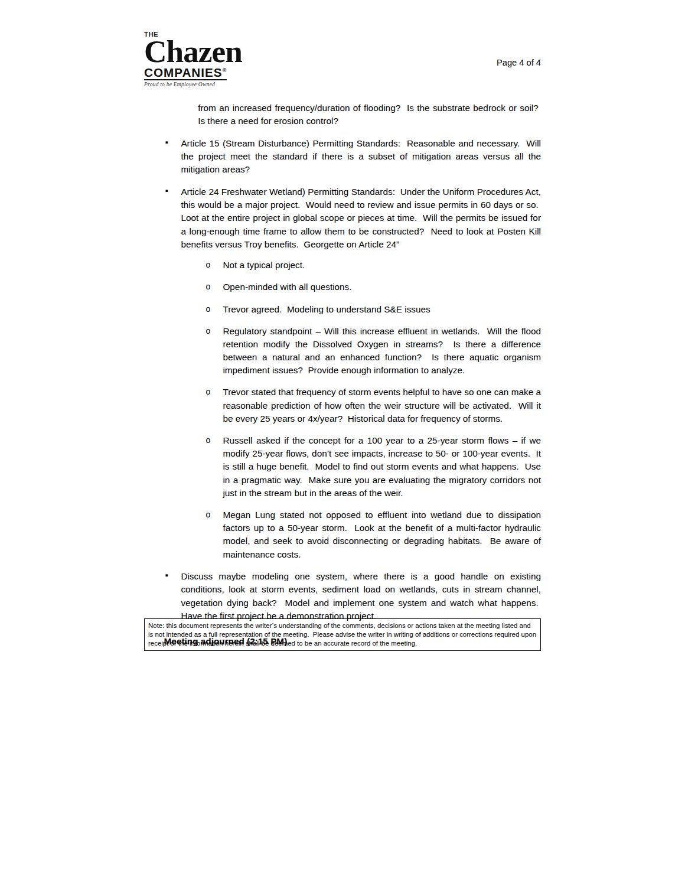THE
Chazen
COMPANIES®
Proud to be Employee Owned
Page 4 of 4
from an increased frequency/duration of flooding? Is the substrate bedrock or soil? Is there a need for erosion control?
Article 15 (Stream Disturbance) Permitting Standards: Reasonable and necessary. Will the project meet the standard if there is a subset of mitigation areas versus all the mitigation areas?
Article 24 Freshwater Wetland) Permitting Standards: Under the Uniform Procedures Act, this would be a major project. Would need to review and issue permits in 60 days or so. Loot at the entire project in global scope or pieces at time. Will the permits be issued for a long-enough time frame to allow them to be constructed? Need to look at Posten Kill benefits versus Troy benefits. Georgette on Article 24”
Not a typical project.
Open-minded with all questions.
Trevor agreed. Modeling to understand S&E issues
Regulatory standpoint – Will this increase effluent in wetlands. Will the flood retention modify the Dissolved Oxygen in streams? Is there a difference between a natural and an enhanced function? Is there aquatic organism impediment issues? Provide enough information to analyze.
Trevor stated that frequency of storm events helpful to have so one can make a reasonable prediction of how often the weir structure will be activated. Will it be every 25 years or 4x/year? Historical data for frequency of storms.
Russell asked if the concept for a 100 year to a 25-year storm flows – if we modify 25-year flows, don’t see impacts, increase to 50- or 100-year events. It is still a huge benefit. Model to find out storm events and what happens. Use in a pragmatic way. Make sure you are evaluating the migratory corridors not just in the stream but in the areas of the weir.
Megan Lung stated not opposed to effluent into wetland due to dissipation factors up to a 50-year storm. Look at the benefit of a multi-factor hydraulic model, and seek to avoid disconnecting or degrading habitats. Be aware of maintenance costs.
Discuss maybe modeling one system, where there is a good handle on existing conditions, look at storm events, sediment load on wetlands, cuts in stream channel, vegetation dying back? Model and implement one system and watch what happens. Have the first project be a demonstration project.
Meeting adjourned (2:15 PM)
Note: this document represents the writer’s understanding of the comments, decisions or actions taken at the meeting listed and is not intended as a full representation of the meeting. Please advise the writer in writing of additions or corrections required upon receipt or the information herein shall be deemed to be an accurate record of the meeting.